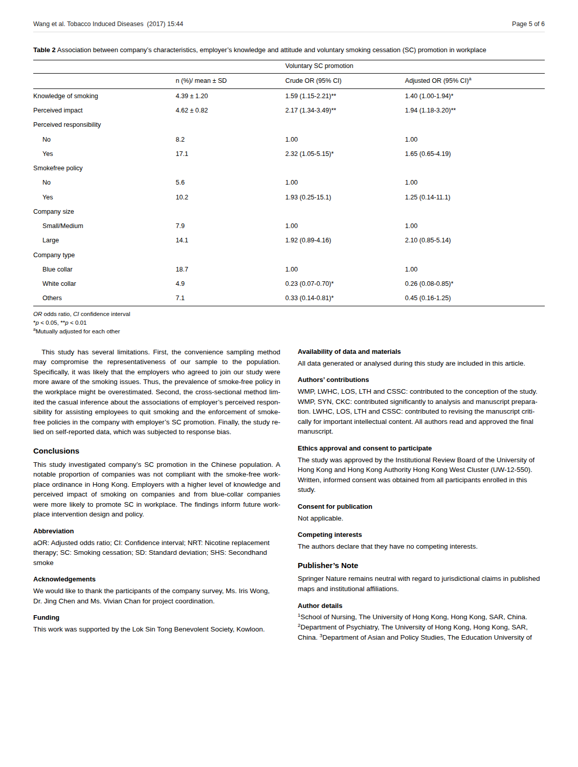Wang et al. Tobacco Induced Diseases (2017) 15:44
Page 5 of 6
Table 2 Association between company’s characteristics, employer’s knowledge and attitude and voluntary smoking cessation (SC) promotion in workplace
| | | Voluntary SC promotion |
| --- | --- | --- |
| | n (%)/ mean ± SD | Crude OR (95% CI) | Adjusted OR (95% CI) a |
| Knowledge of smoking | 4.39 ± 1.20 | 1.59 (1.15-2.21)** | 1.40 (1.00-1.94)* |
| Perceived impact | 4.62 ± 0.82 | 2.17 (1.34-3.49)** | 1.94 (1.18-3.20)** |
| Perceived responsibility | | | |
| No | 8.2 | 1.00 | 1.00 |
| Yes | 17.1 | 2.32 (1.05-5.15)* | 1.65 (0.65-4.19) |
| Smokefree policy | | | |
| No | 5.6 | 1.00 | 1.00 |
| Yes | 10.2 | 1.93 (0.25-15.1) | 1.25 (0.14-11.1) |
| Company size | | | |
| Small/Medium | 7.9 | 1.00 | 1.00 |
| Large | 14.1 | 1.92 (0.89-4.16) | 2.10 (0.85-5.14) |
| Company type | | | |
| Blue collar | 18.7 | 1.00 | 1.00 |
| White collar | 4.9 | 0.23 (0.07-0.70)* | 0.26 (0.08-0.85)* |
| Others | 7.1 | 0.33 (0.14-0.81)* | 0.45 (0.16-1.25) |
OR odds ratio, CI confidence interval
*p < 0.05, **p < 0.01
aMutually adjusted for each other
This study has several limitations. First, the convenience sampling method may compromise the representativeness of our sample to the population. Specifically, it was likely that the employers who agreed to join our study were more aware of the smoking issues. Thus, the prevalence of smoke-free policy in the workplace might be overestimated. Second, the cross-sectional method limited the casual inference about the associations of employer’s perceived responsibility for assisting employees to quit smoking and the enforcement of smoke-free policies in the company with employer’s SC promotion. Finally, the study relied on self-reported data, which was subjected to response bias.
Conclusions
This study investigated company’s SC promotion in the Chinese population. A notable proportion of companies was not compliant with the smoke-free workplace ordinance in Hong Kong. Employers with a higher level of knowledge and perceived impact of smoking on companies and from blue-collar companies were more likely to promote SC in workplace. The findings inform future workplace intervention design and policy.
Abbreviation
aOR: Adjusted odds ratio; CI: Confidence interval; NRT: Nicotine replacement therapy; SC: Smoking cessation; SD: Standard deviation; SHS: Secondhand smoke
Acknowledgements
We would like to thank the participants of the company survey, Ms. Iris Wong, Dr. Jing Chen and Ms. Vivian Chan for project coordination.
Funding
This work was supported by the Lok Sin Tong Benevolent Society, Kowloon.
Availability of data and materials
All data generated or analysed during this study are included in this article.
Authors’ contributions
WMP, LWHC, LOS, LTH and CSSC: contributed to the conception of the study. WMP, SYN, CKC: contributed significantly to analysis and manuscript preparation. LWHC, LOS, LTH and CSSC: contributed to revising the manuscript critically for important intellectual content. All authors read and approved the final manuscript.
Ethics approval and consent to participate
The study was approved by the Institutional Review Board of the University of Hong Kong and Hong Kong Authority Hong Kong West Cluster (UW-12-550). Written, informed consent was obtained from all participants enrolled in this study.
Consent for publication
Not applicable.
Competing interests
The authors declare that they have no competing interests.
Publisher’s Note
Springer Nature remains neutral with regard to jurisdictional claims in published maps and institutional affiliations.
Author details
1School of Nursing, The University of Hong Kong, Hong Kong, SAR, China. 2Department of Psychiatry, The University of Hong Kong, Hong Kong, SAR, China. 3Department of Asian and Policy Studies, The Education University of